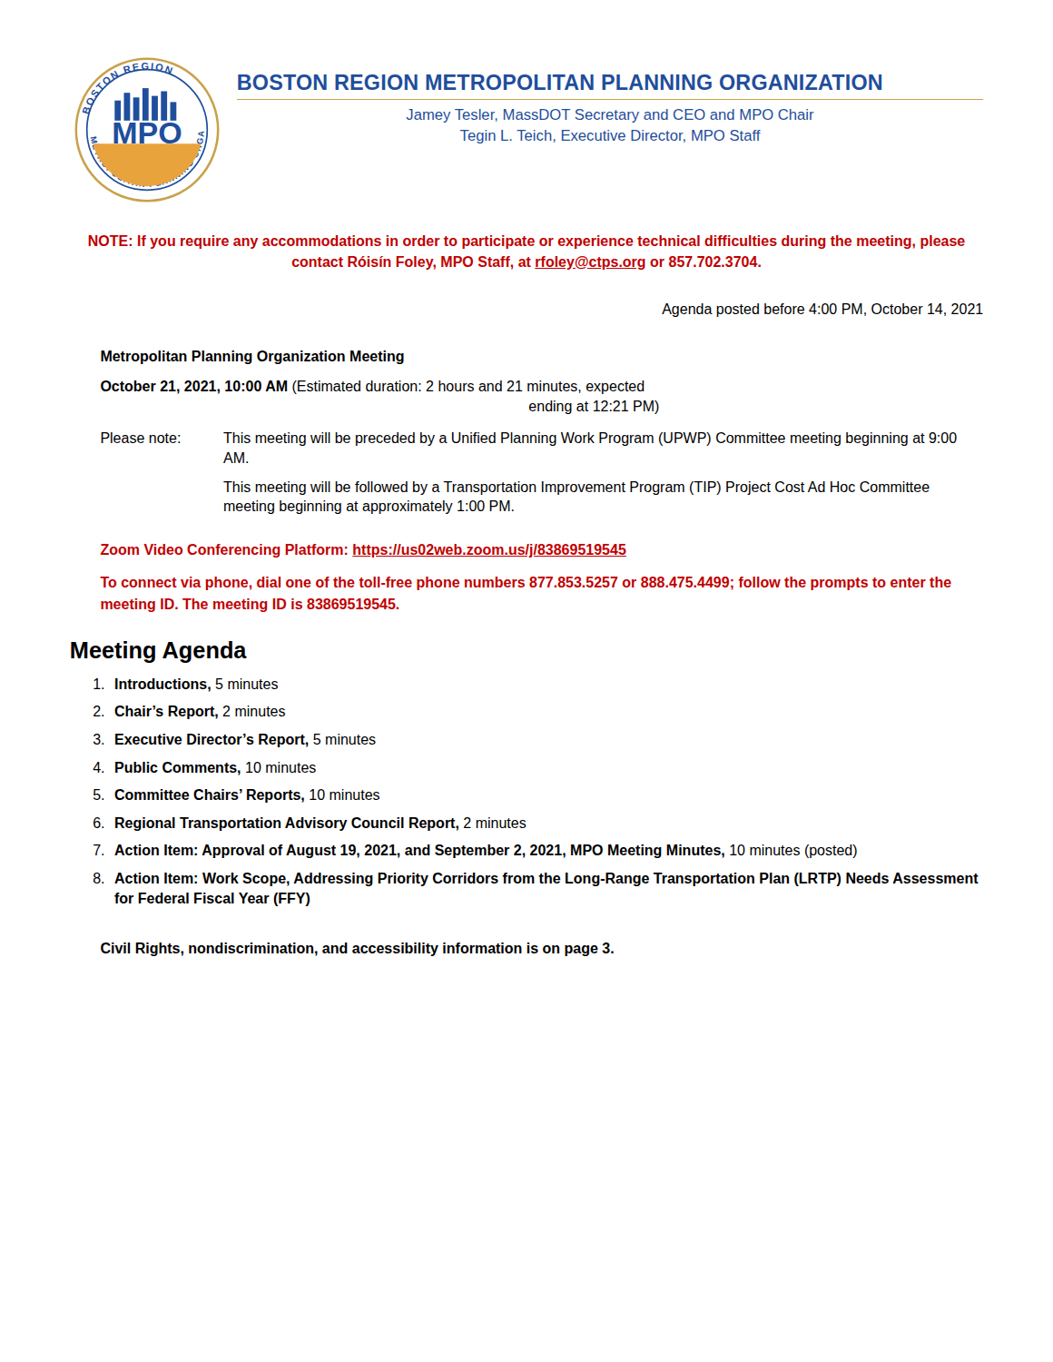BOSTON REGION METROPOLITAN PLANNING ORGANIZATION MPO
BOSTON REGION METROPOLITAN PLANNING ORGANIZATION
Jamey Tesler, MassDOT Secretary and CEO and MPO Chair
Tegin L. Teich, Executive Director, MPO Staff
NOTE: If you require any accommodations in order to participate or experience technical difficulties during the meeting, please contact Róisín Foley, MPO Staff, at rfoley@ctps.org or 857.702.3704.
Agenda posted before 4:00 PM, October 14, 2021
Metropolitan Planning Organization Meeting
October 21, 2021, 10:00 AM (Estimated duration: 2 hours and 21 minutes, expected ending at 12:21 PM)
| Please note: | This meeting will be preceded by a Unified Planning Work Program (UPWP) Committee meeting beginning at 9:00 AM. |
| | This meeting will be followed by a Transportation Improvement Program (TIP) Project Cost Ad Hoc Committee meeting beginning at approximately 1:00 PM. |
Zoom Video Conferencing Platform: https://us02web.zoom.us/j/83869519545
To connect via phone, dial one of the toll-free phone numbers 877.853.5257 or 888.475.4499; follow the prompts to enter the meeting ID. The meeting ID is 83869519545.
Meeting Agenda
Introductions, 5 minutes
Chair’s Report, 2 minutes
Executive Director’s Report, 5 minutes
Public Comments, 10 minutes
Committee Chairs’ Reports, 10 minutes
Regional Transportation Advisory Council Report, 2 minutes
Action Item: Approval of August 19, 2021, and September 2, 2021, MPO Meeting Minutes, 10 minutes (posted)
Action Item: Work Scope, Addressing Priority Corridors from the Long-Range Transportation Plan (LRTP) Needs Assessment for Federal Fiscal Year (FFY)
Civil Rights, nondiscrimination, and accessibility information is on page 3.